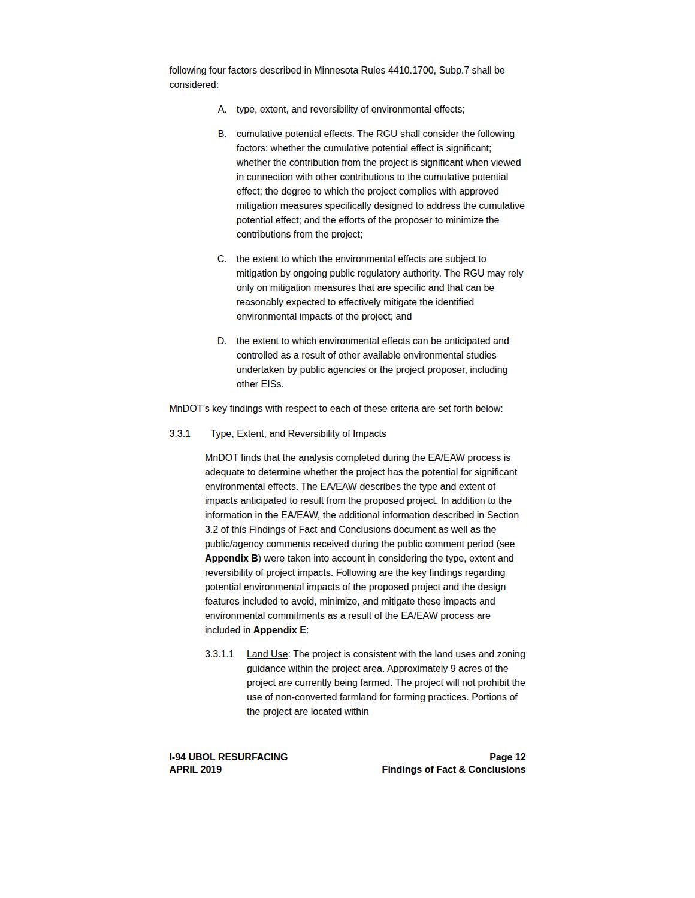following four factors described in Minnesota Rules 4410.1700, Subp.7 shall be considered:
type, extent, and reversibility of environmental effects;
cumulative potential effects. The RGU shall consider the following factors: whether the cumulative potential effect is significant; whether the contribution from the project is significant when viewed in connection with other contributions to the cumulative potential effect; the degree to which the project complies with approved mitigation measures specifically designed to address the cumulative potential effect; and the efforts of the proposer to minimize the contributions from the project;
the extent to which the environmental effects are subject to mitigation by ongoing public regulatory authority. The RGU may rely only on mitigation measures that are specific and that can be reasonably expected to effectively mitigate the identified environmental impacts of the project; and
the extent to which environmental effects can be anticipated and controlled as a result of other available environmental studies undertaken by public agencies or the project proposer, including other EISs.
MnDOT’s key findings with respect to each of these criteria are set forth below:
3.3.1 Type, Extent, and Reversibility of Impacts
MnDOT finds that the analysis completed during the EA/EAW process is adequate to determine whether the project has the potential for significant environmental effects. The EA/EAW describes the type and extent of impacts anticipated to result from the proposed project. In addition to the information in the EA/EAW, the additional information described in Section 3.2 of this Findings of Fact and Conclusions document as well as the public/agency comments received during the public comment period (see Appendix B) were taken into account in considering the type, extent and reversibility of project impacts. Following are the key findings regarding potential environmental impacts of the proposed project and the design features included to avoid, minimize, and mitigate these impacts and environmental commitments as a result of the EA/EAW process are included in Appendix E:
3.3.1.1 Land Use: The project is consistent with the land uses and zoning guidance within the project area. Approximately 9 acres of the project are currently being farmed. The project will not prohibit the use of non-converted farmland for farming practices. Portions of the project are located within
I-94 UBOL RESURFACING
APRIL 2019
Page 12
Findings of Fact & Conclusions